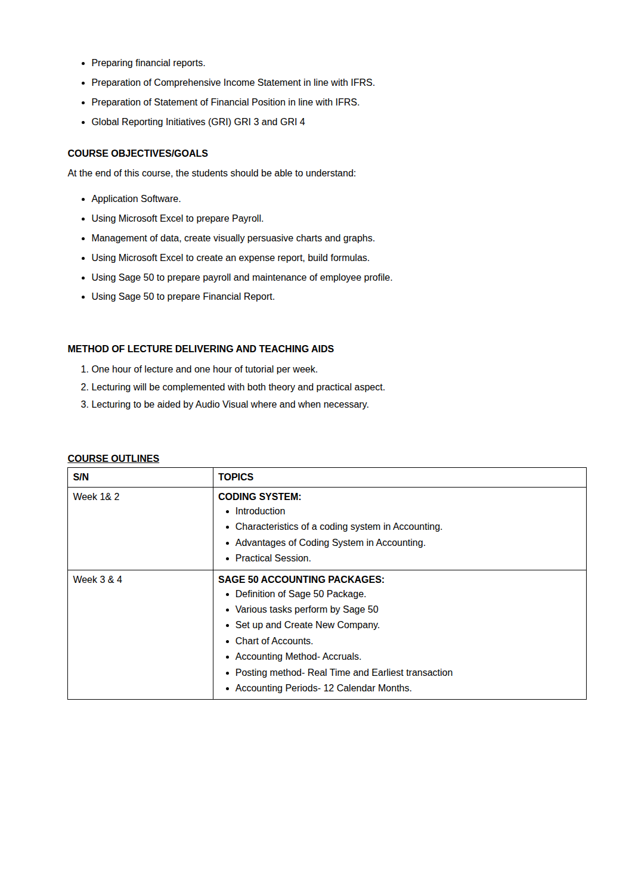Preparing financial reports.
Preparation of Comprehensive Income Statement in line with IFRS.
Preparation of Statement of Financial Position in line with IFRS.
Global Reporting Initiatives (GRI) GRI 3 and GRI 4
COURSE OBJECTIVES/GOALS
At the end of this course, the students should be able to understand:
Application Software.
Using Microsoft Excel to prepare Payroll.
Management of data, create visually persuasive charts and graphs.
Using Microsoft Excel to create an expense report, build formulas.
Using Sage 50 to prepare payroll and maintenance of employee profile.
Using Sage 50 to prepare Financial Report.
METHOD OF LECTURE DELIVERING AND TEACHING AIDS
One hour of lecture and one hour of tutorial per week.
Lecturing will be complemented with both theory and practical aspect.
Lecturing to be aided by Audio Visual where and when necessary.
COURSE OUTLINES
| S/N | TOPICS |
| --- | --- |
| Week 1& 2 | CODING SYSTEM: Introduction Characteristics of a coding system in Accounting. Advantages of Coding System in Accounting. Practical Session. |
| Week 3 & 4 | SAGE 50 ACCOUNTING PACKAGES: Definition of Sage 50 Package. Various tasks perform by Sage 50 Set up and Create New Company. Chart of Accounts. Accounting Method- Accruals. Posting method- Real Time and Earliest transaction Accounting Periods- 12 Calendar Months. |